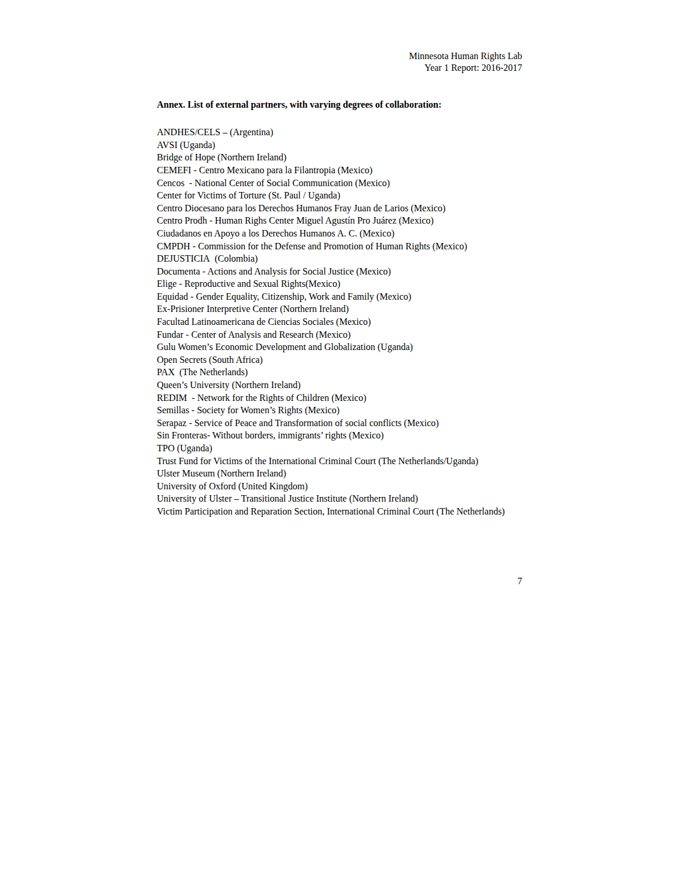Minnesota Human Rights Lab
Year 1 Report: 2016-2017
Annex. List of external partners, with varying degrees of collaboration:
ANDHES/CELS – (Argentina)
AVSI (Uganda)
Bridge of Hope (Northern Ireland)
CEMEFI - Centro Mexicano para la Filantropia (Mexico)
Cencos - National Center of Social Communication (Mexico)
Center for Victims of Torture (St. Paul / Uganda)
Centro Diocesano para los Derechos Humanos Fray Juan de Larios (Mexico)
Centro Prodh - Human Righs Center Miguel Agustín Pro Juárez (Mexico)
Ciudadanos en Apoyo a los Derechos Humanos A. C. (Mexico)
CMPDH - Commission for the Defense and Promotion of Human Rights (Mexico)
DEJUSTICIA (Colombia)
Documenta - Actions and Analysis for Social Justice (Mexico)
Elige - Reproductive and Sexual Rights(Mexico)
Equidad - Gender Equality, Citizenship, Work and Family (Mexico)
Ex-Prisioner Interpretive Center (Northern Ireland)
Facultad Latinoamericana de Ciencias Sociales (Mexico)
Fundar - Center of Analysis and Research (Mexico)
Gulu Women’s Economic Development and Globalization (Uganda)
Open Secrets (South Africa)
PAX (The Netherlands)
Queen’s University (Northern Ireland)
REDIM - Network for the Rights of Children (Mexico)
Semillas - Society for Women’s Rights (Mexico)
Serapaz - Service of Peace and Transformation of social conflicts (Mexico)
Sin Fronteras- Without borders, immigrants’ rights (Mexico)
TPO (Uganda)
Trust Fund for Victims of the International Criminal Court (The Netherlands/Uganda)
Ulster Museum (Northern Ireland)
University of Oxford (United Kingdom)
University of Ulster – Transitional Justice Institute (Northern Ireland)
Victim Participation and Reparation Section, International Criminal Court (The Netherlands)
7